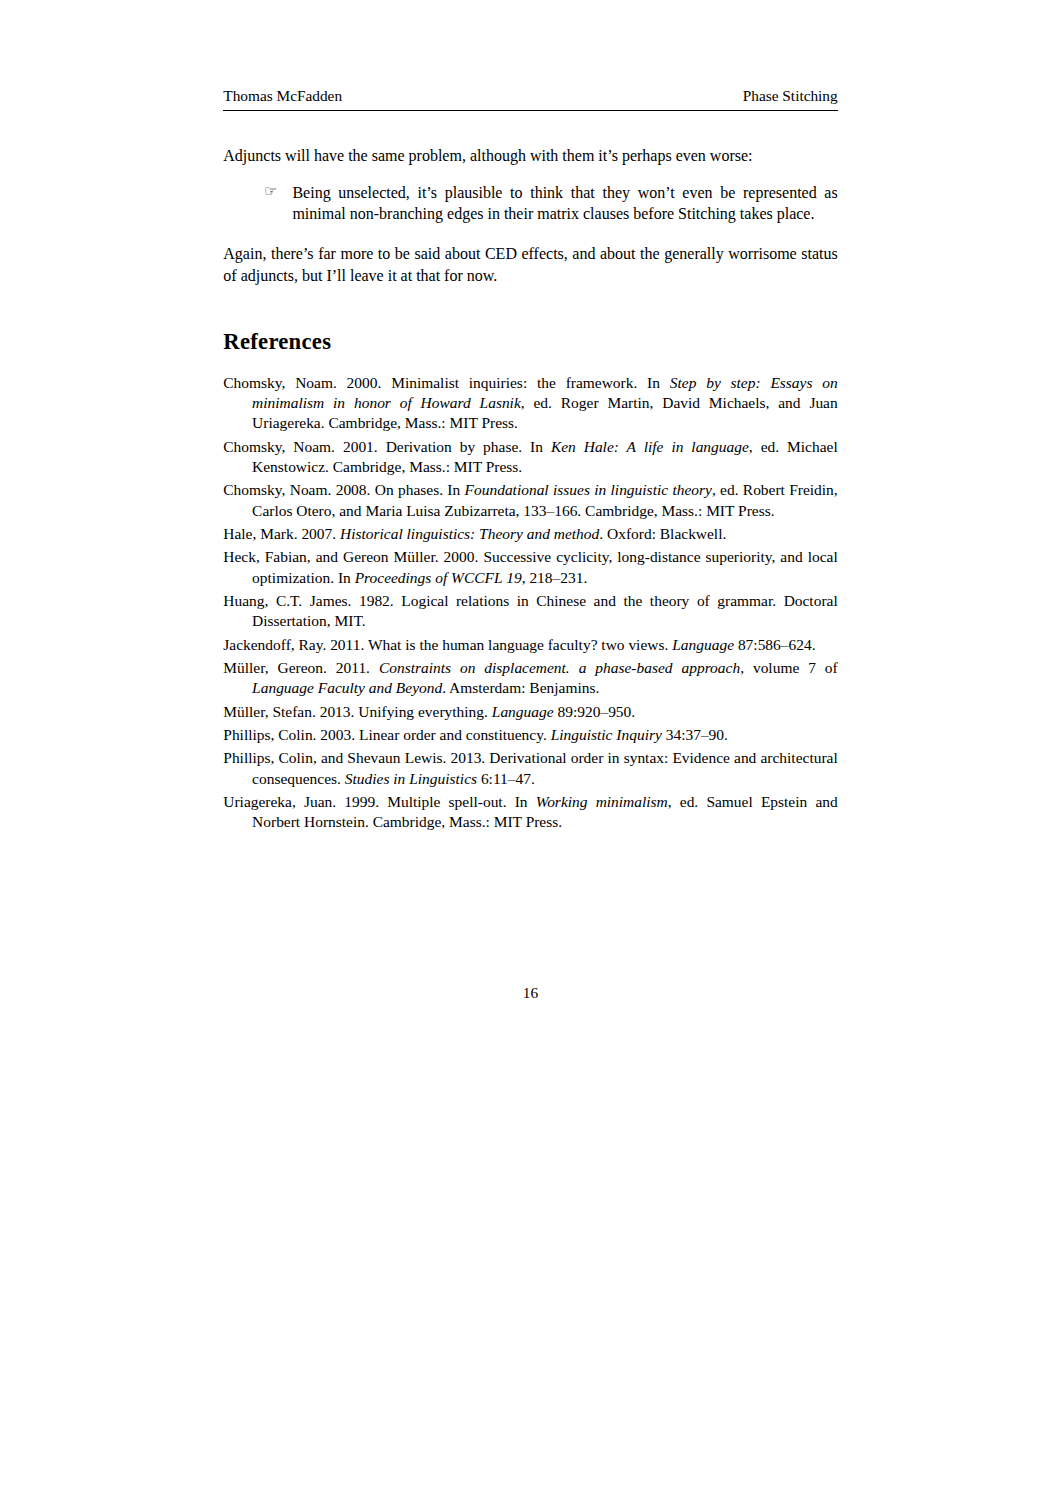Thomas McFadden
Phase Stitching
Adjuncts will have the same problem, although with them it’s perhaps even worse:
Being unselected, it’s plausible to think that they won’t even be represented as minimal non-branching edges in their matrix clauses before Stitching takes place.
Again, there’s far more to be said about CED effects, and about the generally worrisome status of adjuncts, but I’ll leave it at that for now.
References
Chomsky, Noam. 2000. Minimalist inquiries: the framework. In Step by step: Essays on minimalism in honor of Howard Lasnik, ed. Roger Martin, David Michaels, and Juan Uriagereka. Cambridge, Mass.: MIT Press.
Chomsky, Noam. 2001. Derivation by phase. In Ken Hale: A life in language, ed. Michael Kenstowicz. Cambridge, Mass.: MIT Press.
Chomsky, Noam. 2008. On phases. In Foundational issues in linguistic theory, ed. Robert Freidin, Carlos Otero, and Maria Luisa Zubizarreta, 133–166. Cambridge, Mass.: MIT Press.
Hale, Mark. 2007. Historical linguistics: Theory and method. Oxford: Blackwell.
Heck, Fabian, and Gereon Müller. 2000. Successive cyclicity, long-distance superiority, and local optimization. In Proceedings of WCCFL 19, 218–231.
Huang, C.T. James. 1982. Logical relations in Chinese and the theory of grammar. Doctoral Dissertation, MIT.
Jackendoff, Ray. 2011. What is the human language faculty? two views. Language 87:586–624.
Müller, Gereon. 2011. Constraints on displacement. a phase-based approach, volume 7 of Language Faculty and Beyond. Amsterdam: Benjamins.
Müller, Stefan. 2013. Unifying everything. Language 89:920–950.
Phillips, Colin. 2003. Linear order and constituency. Linguistic Inquiry 34:37–90.
Phillips, Colin, and Shevaun Lewis. 2013. Derivational order in syntax: Evidence and architectural consequences. Studies in Linguistics 6:11–47.
Uriagereka, Juan. 1999. Multiple spell-out. In Working minimalism, ed. Samuel Epstein and Norbert Hornstein. Cambridge, Mass.: MIT Press.
16